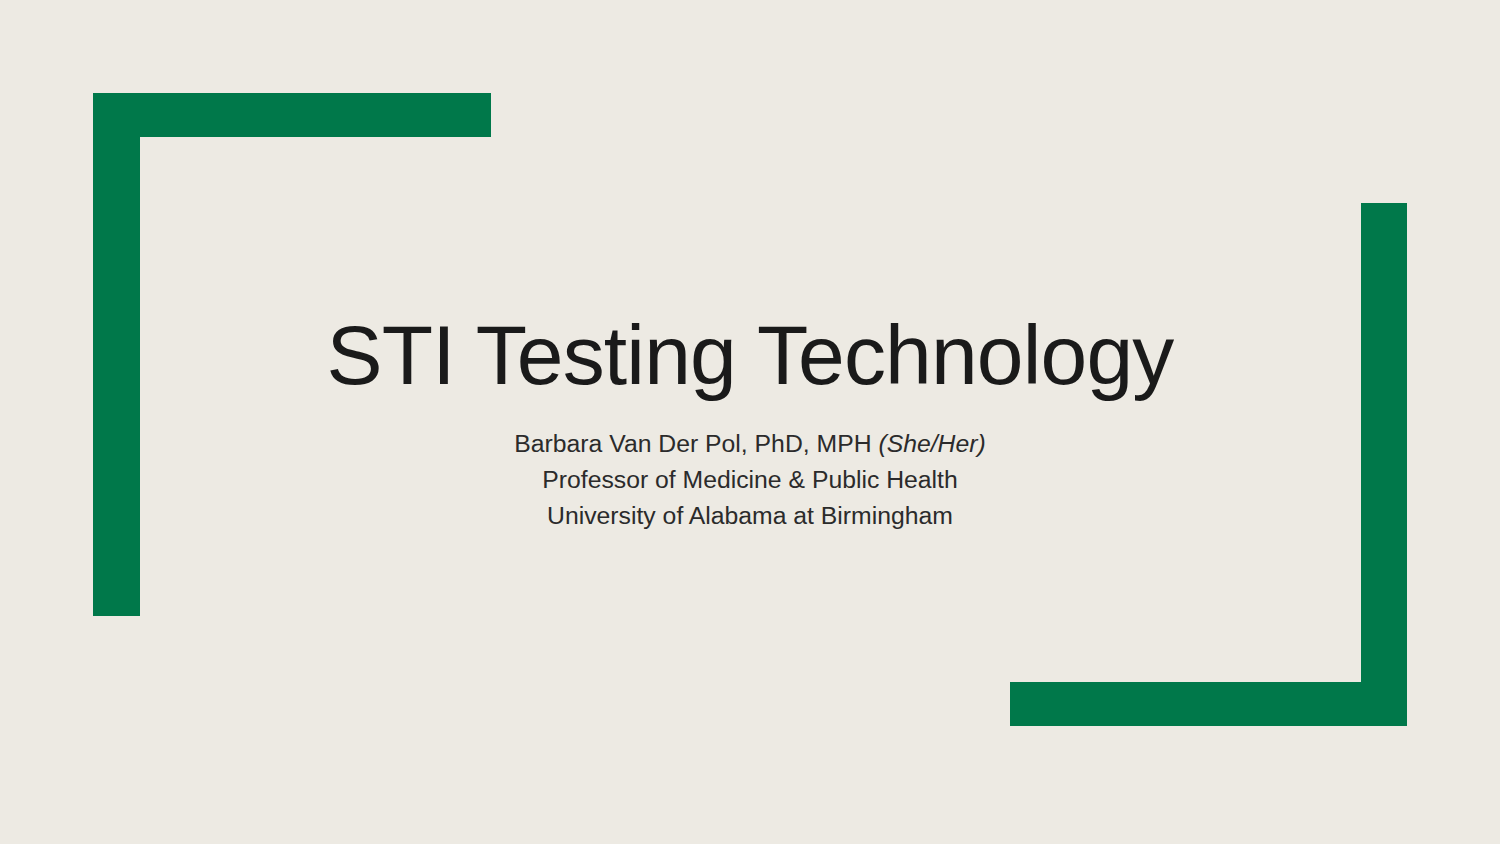STI Testing Technology
Barbara Van Der Pol, PhD, MPH (She/Her)
Professor of Medicine & Public Health
University of Alabama at Birmingham